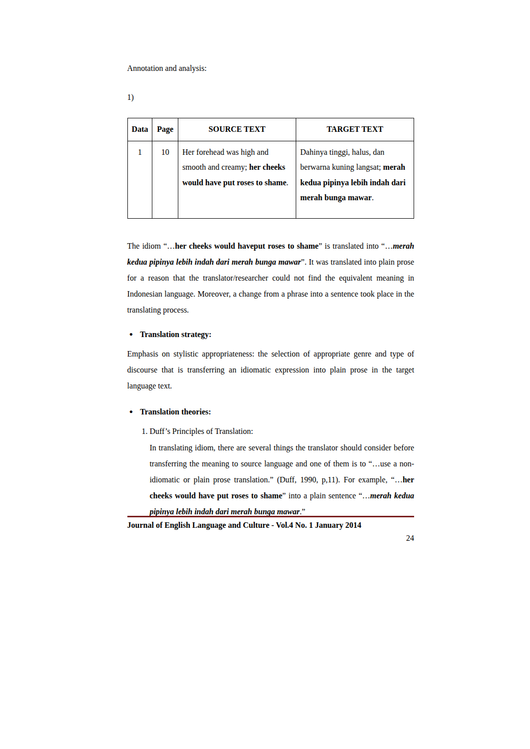Annotation and analysis:
1)
| Data | Page | SOURCE TEXT | TARGET TEXT |
| --- | --- | --- | --- |
| 1 | 10 | Her forehead was high and smooth and creamy; her cheeks would have put roses to shame . | Dahinya tinggi, halus, dan berwarna kuning langsat; merah kedua pipinya lebih indah dari merah bunga mawar . |
The idiom “…her cheeks would haveput roses to shame” is translated into “…merah kedua pipinya lebih indah dari merah bunga mawar”. It was translated into plain prose for a reason that the translator/researcher could not find the equivalent meaning in Indonesian language. Moreover, a change from a phrase into a sentence took place in the translating process.
Translation strategy:
Emphasis on stylistic appropriateness: the selection of appropriate genre and type of discourse that is transferring an idiomatic expression into plain prose in the target language text.
Translation theories:
Duff’s Principles of Translation:
In translating idiom, there are several things the translator should consider before transferring the meaning to source language and one of them is to “…use a non-idiomatic or plain prose translation.” (Duff, 1990, p,11). For example, “…her cheeks would have put roses to shame” into a plain sentence “…merah kedua pipinya lebih indah dari merah bunga mawar.”
Journal of English Language and Culture - Vol.4 No. 1 January 2014
24